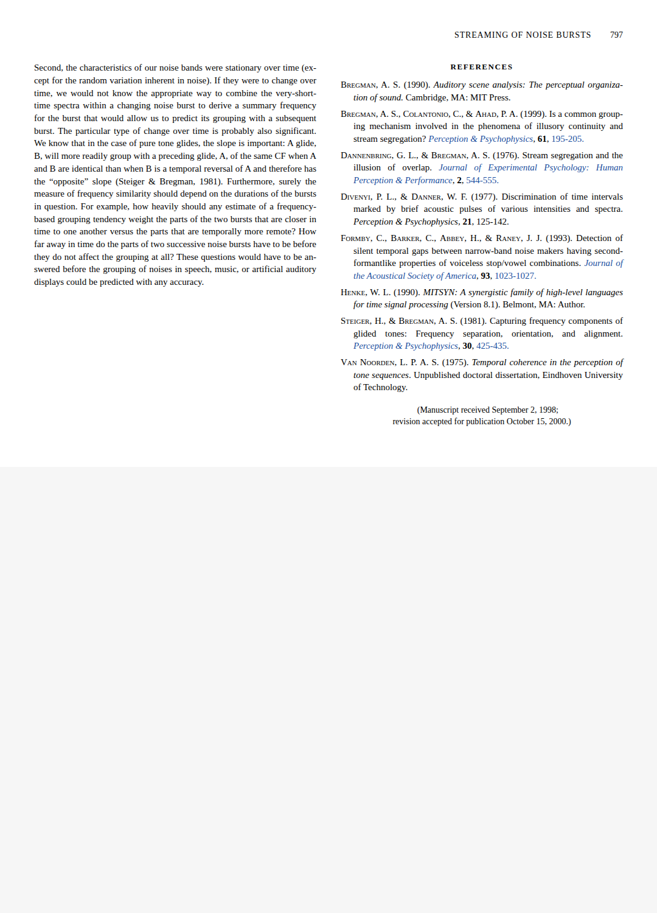STREAMING OF NOISE BURSTS797
Second, the characteristics of our noise bands were stationary over time (except for the random variation inherent in noise). If they were to change over time, we would not know the appropriate way to combine the very-short-time spectra within a changing noise burst to derive a summary frequency for the burst that would allow us to predict its grouping with a subsequent burst. The particular type of change over time is probably also significant. We know that in the case of pure tone glides, the slope is important: A glide, B, will more readily group with a preceding glide, A, of the same CF when A and B are identical than when B is a temporal reversal of A and therefore has the “opposite” slope (Steiger & Bregman, 1981). Furthermore, surely the measure of frequency similarity should depend on the durations of the bursts in question. For example, how heavily should any estimate of a frequency-based grouping tendency weight the parts of the two bursts that are closer in time to one another versus the parts that are temporally more remote? How far away in time do the parts of two successive noise bursts have to be before they do not affect the grouping at all? These questions would have to be answered before the grouping of noises in speech, music, or artificial auditory displays could be predicted with any accuracy.
References
Bregman, A. S. (1990). Auditory scene analysis: The perceptual organization of sound. Cambridge, MA: MIT Press.
Bregman, A. S., Colantonio, C., & Ahad, P. A. (1999). Is a common grouping mechanism involved in the phenomena of illusory continuity and stream segregation? Perception & Psychophysics, 61, 195-205.
Dannenbring, G. L., & Bregman, A. S. (1976). Stream segregation and the illusion of overlap. Journal of Experimental Psychology: Human Perception & Performance, 2, 544-555.
Divenyi, P. L., & Danner, W. F. (1977). Discrimination of time intervals marked by brief acoustic pulses of various intensities and spectra. Perception & Psychophysics, 21, 125-142.
Formby, C., Barker, C., Abbey, H., & Raney, J. J. (1993). Detection of silent temporal gaps between narrow-band noise makers having second-formantlike properties of voiceless stop/vowel combinations. Journal of the Acoustical Society of America, 93, 1023-1027.
Henke, W. L. (1990). MITSYN: A synergistic family of high-level languages for time signal processing (Version 8.1). Belmont, MA: Author.
Steiger, H., & Bregman, A. S. (1981). Capturing frequency components of glided tones: Frequency separation, orientation, and alignment. Perception & Psychophysics, 30, 425-435.
Van Noorden, L. P. A. S. (1975). Temporal coherence in the perception of tone sequences. Unpublished doctoral dissertation, Eindhoven University of Technology.
(Manuscript received September 2, 1998;
revision accepted for publication October 15, 2000.)